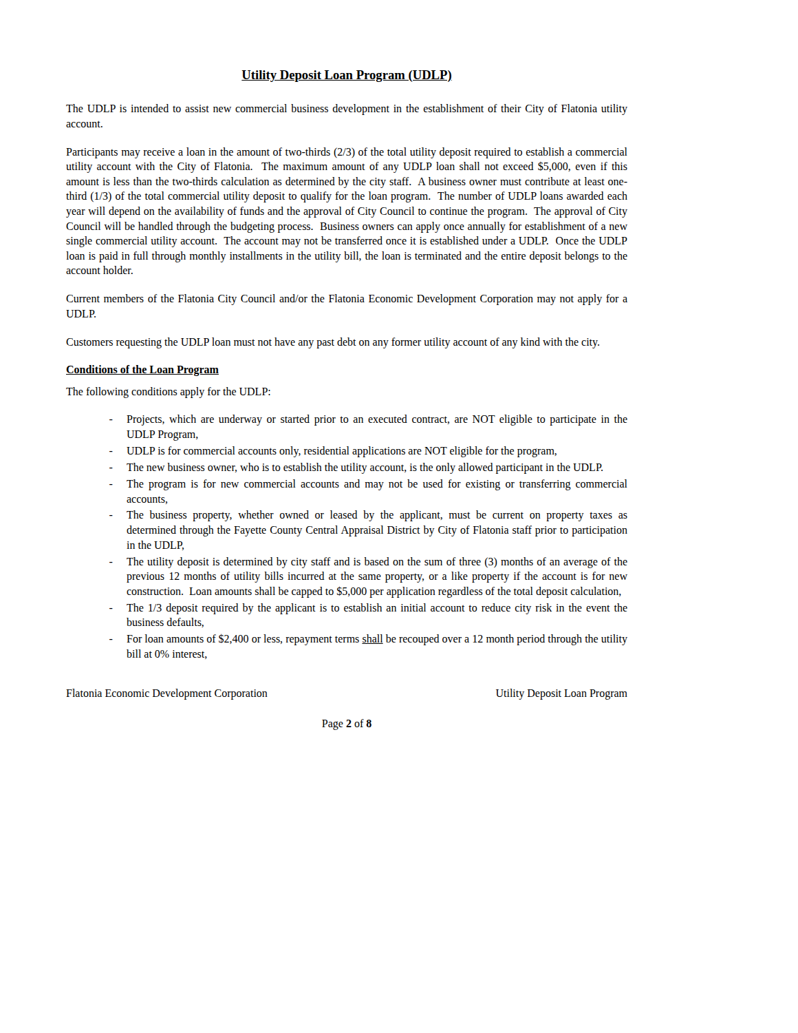Utility Deposit Loan Program (UDLP)
The UDLP is intended to assist new commercial business development in the establishment of their City of Flatonia utility account.
Participants may receive a loan in the amount of two-thirds (2/3) of the total utility deposit required to establish a commercial utility account with the City of Flatonia. The maximum amount of any UDLP loan shall not exceed $5,000, even if this amount is less than the two-thirds calculation as determined by the city staff. A business owner must contribute at least one-third (1/3) of the total commercial utility deposit to qualify for the loan program. The number of UDLP loans awarded each year will depend on the availability of funds and the approval of City Council to continue the program. The approval of City Council will be handled through the budgeting process. Business owners can apply once annually for establishment of a new single commercial utility account. The account may not be transferred once it is established under a UDLP. Once the UDLP loan is paid in full through monthly installments in the utility bill, the loan is terminated and the entire deposit belongs to the account holder.
Current members of the Flatonia City Council and/or the Flatonia Economic Development Corporation may not apply for a UDLP.
Customers requesting the UDLP loan must not have any past debt on any former utility account of any kind with the city.
Conditions of the Loan Program
The following conditions apply for the UDLP:
Projects, which are underway or started prior to an executed contract, are NOT eligible to participate in the UDLP Program,
UDLP is for commercial accounts only, residential applications are NOT eligible for the program,
The new business owner, who is to establish the utility account, is the only allowed participant in the UDLP.
The program is for new commercial accounts and may not be used for existing or transferring commercial accounts,
The business property, whether owned or leased by the applicant, must be current on property taxes as determined through the Fayette County Central Appraisal District by City of Flatonia staff prior to participation in the UDLP,
The utility deposit is determined by city staff and is based on the sum of three (3) months of an average of the previous 12 months of utility bills incurred at the same property, or a like property if the account is for new construction. Loan amounts shall be capped to $5,000 per application regardless of the total deposit calculation,
The 1/3 deposit required by the applicant is to establish an initial account to reduce city risk in the event the business defaults,
For loan amounts of $2,400 or less, repayment terms shall be recouped over a 12 month period through the utility bill at 0% interest,
Flatonia Economic Development Corporation Utility Deposit Loan Program
Page 2 of 8